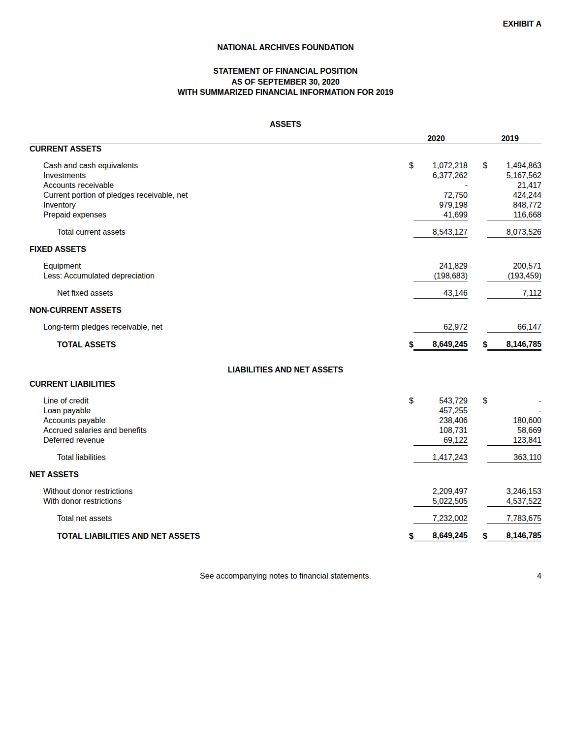EXHIBIT A
NATIONAL ARCHIVES FOUNDATION
STATEMENT OF FINANCIAL POSITION
AS OF SEPTEMBER 30, 2020
WITH SUMMARIZED FINANCIAL INFORMATION FOR 2019
ASSETS
| | | 2020 | | 2019 |
| CURRENT ASSETS | | | | | | |
| Cash and cash equivalents | | $ | 1,072,218 | | $ | 1,494,863 |
| Investments | | | 6,377,262 | | | 5,167,562 |
| Accounts receivable | | | - | | | 21,417 |
| Current portion of pledges receivable, net | | | 72,750 | | | 424,244 |
| Inventory | | | 979,198 | | | 848,772 |
| Prepaid expenses | | | 41,699 | | | 116,668 |
| Total current assets | | | 8,543,127 | | | 8,073,526 |
| FIXED ASSETS | | | | | | |
| Equipment | | | 241,829 | | | 200,571 |
| Less: Accumulated depreciation | | | (198,683) | | | (193,459) |
| Net fixed assets | | | 43,146 | | | 7,112 |
| NON-CURRENT ASSETS | | | | | | |
| Long-term pledges receivable, net | | | 62,972 | | | 66,147 |
| TOTAL ASSETS | | $ | 8,649,245 | | $ | 8,146,785 |
LIABILITIES AND NET ASSETS
| CURRENT LIABILITIES | | | | | | |
| Line of credit | | $ | 543,729 | | $ | - |
| Loan payable | | | 457,255 | | | - |
| Accounts payable | | | 238,406 | | | 180,600 |
| Accrued salaries and benefits | | | 108,731 | | | 58,669 |
| Deferred revenue | | | 69,122 | | | 123,841 |
| Total liabilities | | | 1,417,243 | | | 363,110 |
| NET ASSETS | | | | | | |
| Without donor restrictions | | | 2,209,497 | | | 3,246,153 |
| With donor restrictions | | | 5,022,505 | | | 4,537,522 |
| Total net assets | | | 7,232,002 | | | 7,783,675 |
| TOTAL LIABILITIES AND NET ASSETS | | $ | 8,649,245 | | $ | 8,146,785 |
See accompanying notes to financial statements. 4